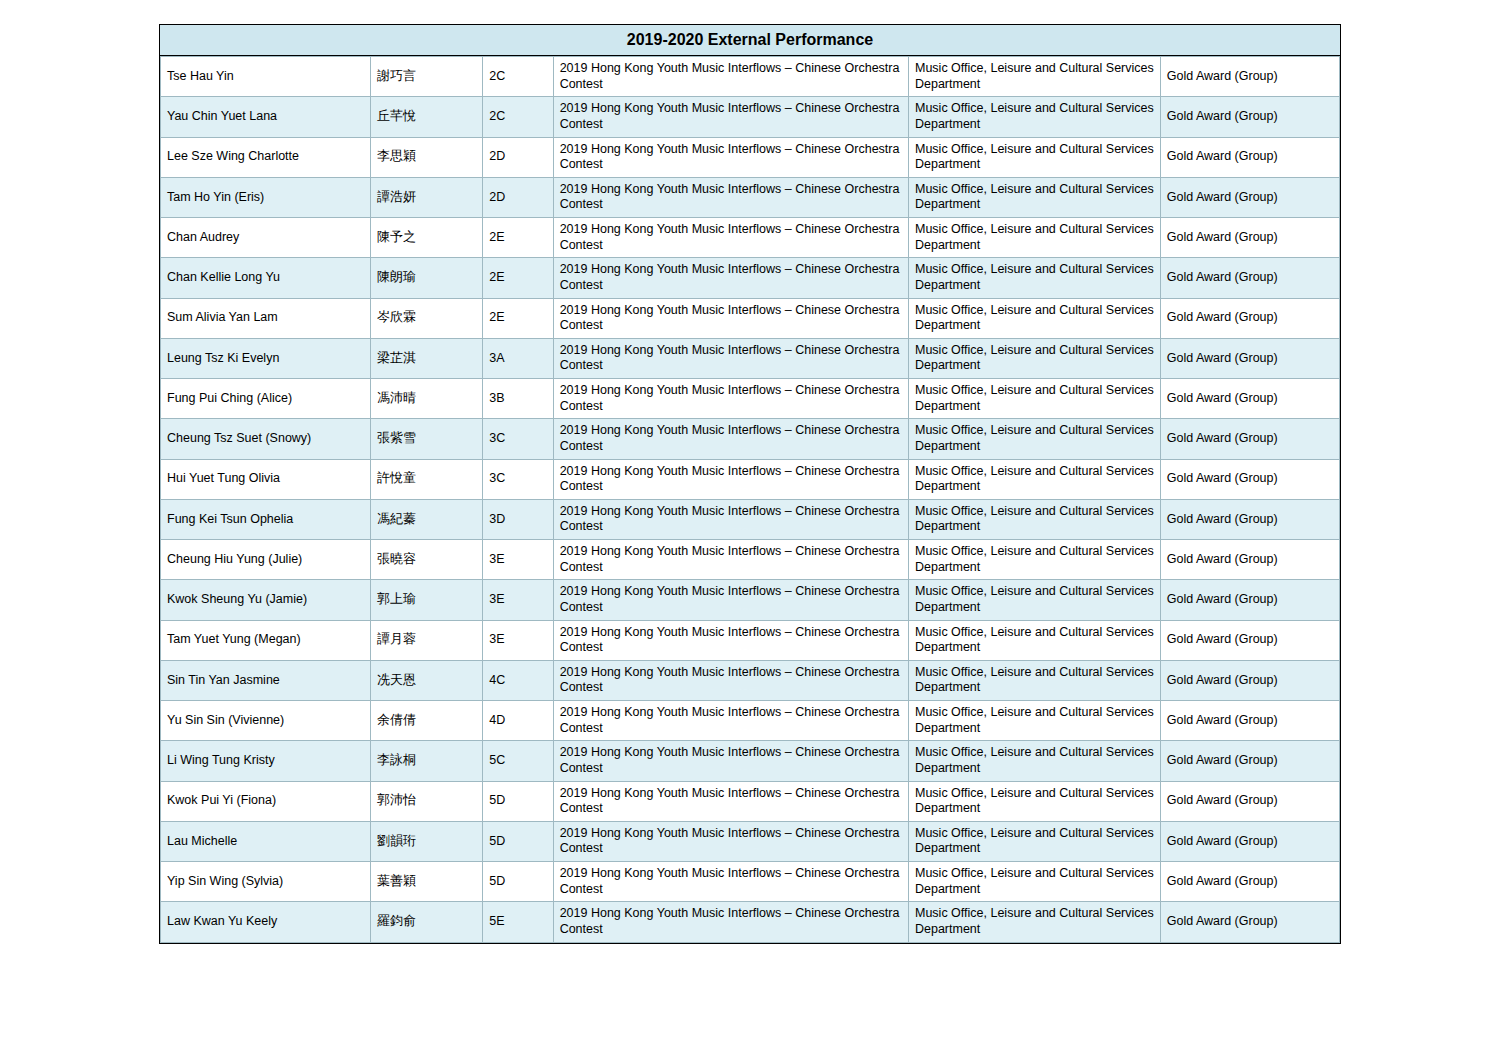2019-2020 External Performance
| Tse Hau Yin | 謝巧言 | 2C | 2019 Hong Kong Youth Music Interflows – Chinese Orchestra Contest | Music Office, Leisure and Cultural Services Department | Gold Award (Group) |
| Yau Chin Yuet Lana | 丘芊悅 | 2C | 2019 Hong Kong Youth Music Interflows – Chinese Orchestra Contest | Music Office, Leisure and Cultural Services Department | Gold Award (Group) |
| Lee Sze Wing Charlotte | 李思穎 | 2D | 2019 Hong Kong Youth Music Interflows – Chinese Orchestra Contest | Music Office, Leisure and Cultural Services Department | Gold Award (Group) |
| Tam Ho Yin (Eris) | 譚浩妍 | 2D | 2019 Hong Kong Youth Music Interflows – Chinese Orchestra Contest | Music Office, Leisure and Cultural Services Department | Gold Award (Group) |
| Chan Audrey | 陳予之 | 2E | 2019 Hong Kong Youth Music Interflows – Chinese Orchestra Contest | Music Office, Leisure and Cultural Services Department | Gold Award (Group) |
| Chan Kellie Long Yu | 陳朗瑜 | 2E | 2019 Hong Kong Youth Music Interflows – Chinese Orchestra Contest | Music Office, Leisure and Cultural Services Department | Gold Award (Group) |
| Sum Alivia Yan Lam | 岑欣霖 | 2E | 2019 Hong Kong Youth Music Interflows – Chinese Orchestra Contest | Music Office, Leisure and Cultural Services Department | Gold Award (Group) |
| Leung Tsz Ki Evelyn | 梁芷淇 | 3A | 2019 Hong Kong Youth Music Interflows – Chinese Orchestra Contest | Music Office, Leisure and Cultural Services Department | Gold Award (Group) |
| Fung Pui Ching (Alice) | 馮沛晴 | 3B | 2019 Hong Kong Youth Music Interflows – Chinese Orchestra Contest | Music Office, Leisure and Cultural Services Department | Gold Award (Group) |
| Cheung Tsz Suet (Snowy) | 張紫雪 | 3C | 2019 Hong Kong Youth Music Interflows – Chinese Orchestra Contest | Music Office, Leisure and Cultural Services Department | Gold Award (Group) |
| Hui Yuet Tung Olivia | 許悅童 | 3C | 2019 Hong Kong Youth Music Interflows – Chinese Orchestra Contest | Music Office, Leisure and Cultural Services Department | Gold Award (Group) |
| Fung Kei Tsun Ophelia | 馮紀蓁 | 3D | 2019 Hong Kong Youth Music Interflows – Chinese Orchestra Contest | Music Office, Leisure and Cultural Services Department | Gold Award (Group) |
| Cheung Hiu Yung (Julie) | 張曉容 | 3E | 2019 Hong Kong Youth Music Interflows – Chinese Orchestra Contest | Music Office, Leisure and Cultural Services Department | Gold Award (Group) |
| Kwok Sheung Yu (Jamie) | 郭上瑜 | 3E | 2019 Hong Kong Youth Music Interflows – Chinese Orchestra Contest | Music Office, Leisure and Cultural Services Department | Gold Award (Group) |
| Tam Yuet Yung (Megan) | 譚月蓉 | 3E | 2019 Hong Kong Youth Music Interflows – Chinese Orchestra Contest | Music Office, Leisure and Cultural Services Department | Gold Award (Group) |
| Sin Tin Yan Jasmine | 冼天恩 | 4C | 2019 Hong Kong Youth Music Interflows – Chinese Orchestra Contest | Music Office, Leisure and Cultural Services Department | Gold Award (Group) |
| Yu Sin Sin (Vivienne) | 余倩倩 | 4D | 2019 Hong Kong Youth Music Interflows – Chinese Orchestra Contest | Music Office, Leisure and Cultural Services Department | Gold Award (Group) |
| Li Wing Tung Kristy | 李詠桐 | 5C | 2019 Hong Kong Youth Music Interflows – Chinese Orchestra Contest | Music Office, Leisure and Cultural Services Department | Gold Award (Group) |
| Kwok Pui Yi (Fiona) | 郭沛怡 | 5D | 2019 Hong Kong Youth Music Interflows – Chinese Orchestra Contest | Music Office, Leisure and Cultural Services Department | Gold Award (Group) |
| Lau Michelle | 劉韻珩 | 5D | 2019 Hong Kong Youth Music Interflows – Chinese Orchestra Contest | Music Office, Leisure and Cultural Services Department | Gold Award (Group) |
| Yip Sin Wing (Sylvia) | 葉善穎 | 5D | 2019 Hong Kong Youth Music Interflows – Chinese Orchestra Contest | Music Office, Leisure and Cultural Services Department | Gold Award (Group) |
| Law Kwan Yu Keely | 羅鈞俞 | 5E | 2019 Hong Kong Youth Music Interflows – Chinese Orchestra Contest | Music Office, Leisure and Cultural Services Department | Gold Award (Group) |